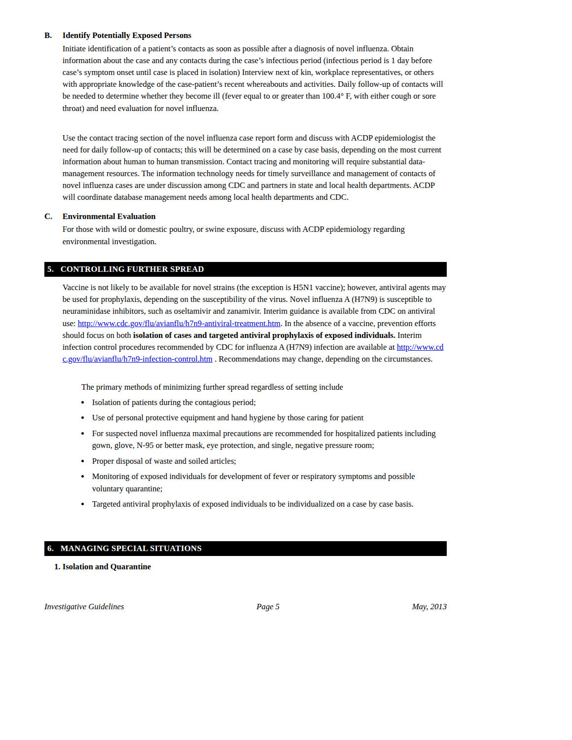B.
Identify Potentially Exposed Persons
Initiate identification of a patient’s contacts as soon as possible after a diagnosis of novel influenza. Obtain information about the case and any contacts during the case’s infectious period (infectious period is 1 day before case’s symptom onset until case is placed in isolation) Interview next of kin, workplace representatives, or others with appropriate knowledge of the case-patient’s recent whereabouts and activities. Daily follow-up of contacts will be needed to determine whether they become ill (fever equal to or greater than 100.4° F, with either cough or sore throat) and need evaluation for novel influenza.
Use the contact tracing section of the novel influenza case report form and discuss with ACDP epidemiologist the need for daily follow-up of contacts; this will be determined on a case by case basis, depending on the most current information about human to human transmission. Contact tracing and monitoring will require substantial data-management resources. The information technology needs for timely surveillance and management of contacts of novel influenza cases are under discussion among CDC and partners in state and local health departments. ACDP will coordinate database management needs among local health departments and CDC.
C.
Environmental Evaluation
For those with wild or domestic poultry, or swine exposure, discuss with ACDP epidemiology regarding environmental investigation.
5. CONTROLLING FURTHER SPREAD
Vaccine is not likely to be available for novel strains (the exception is H5N1 vaccine); however, antiviral agents may be used for prophylaxis, depending on the susceptibility of the virus. Novel influenza A (H7N9) is susceptible to neuraminidase inhibitors, such as oseltamivir and zanamivir. Interim guidance is available from CDC on antiviral use: http://www.cdc.gov/flu/avianflu/h7n9-antiviral-treatment.htm. In the absence of a vaccine, prevention efforts should focus on both isolation of cases and targeted antiviral prophylaxis of exposed individuals. Interim infection control procedures recommended by CDC for influenza A (H7N9) infection are available at http://www.cdc.gov/flu/avianflu/h7n9-infection-control.htm . Recommendations may change, depending on the circumstances.
The primary methods of minimizing further spread regardless of setting include
Isolation of patients during the contagious period;
Use of personal protective equipment and hand hygiene by those caring for patient
For suspected novel influenza maximal precautions are recommended for hospitalized patients including gown, glove, N-95 or better mask, eye protection, and single, negative pressure room;
Proper disposal of waste and soiled articles;
Monitoring of exposed individuals for development of fever or respiratory symptoms and possible voluntary quarantine;
Targeted antiviral prophylaxis of exposed individuals to be individualized on a case by case basis.
6. MANAGING SPECIAL SITUATIONS
1. Isolation and Quarantine
Investigative Guidelines Page 5 May, 2013